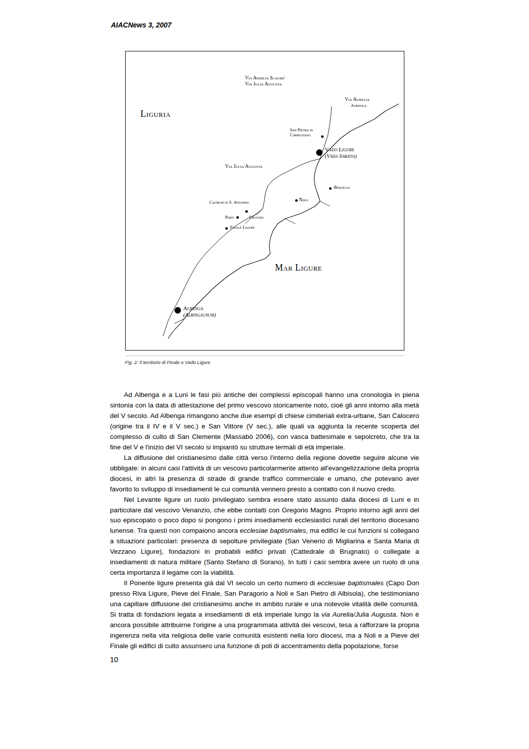AIACNews 3, 2007
Via Aemilia Scauri/
Via Julia Augusta
Via Aurelia
Albisola
Liguria
San Pietro in
Carpignano
Vado Ligure
(Vada Sabatia)
Via Julia Augusta
Bergeggi
Noli
Castrum di S. Antonino
Perti
Calvisio
Finale Ligure
Mar Ligure
Albenga
(Albingaunum)
Fig. 2: Il territorio di Finale e Vado Ligure
Ad Albenga e a Luni le fasi più antiche dei complessi episcopali hanno una cronologia in piena sintonia con la data di attestazione del primo vescovo storicamente noto, cioè gli anni intorno alla metà del V secolo. Ad Albenga rimangono anche due esempi di chiese cimiteriali extra-urbane, San Calocero (origine tra il IV e il V sec.) e San Vittore (V sec.), alle quali va aggiunta la recente scoperta del complesso di culto di San Clemente (Massabò 2006), con vasca battesimale e sepolcreto, che tra la fine del V e l'inizio del VI secolo si impiantò su strutture termali di età imperiale.
La diffusione del cristianesimo dalle città verso l'interno della regione dovette seguire alcune vie obbligate: in alcuni casi l'attività di un vescovo particolarmente attento all'evangelizzazione della propria diocesi, in altri la presenza di strade di grande traffico commerciale e umano, che potevano aver favorito lo sviluppo di insediamenti le cui comunità vennero presto a contatto con il nuovo credo.
Nel Levante ligure un ruolo privilegiato sembra essere stato assunto dalla diocesi di Luni e in particolare dal vescovo Venanzio, che ebbe contatti con Gregorio Magno. Proprio intorno agli anni del suo episcopato o poco dopo si pongono i primi insediamenti ecclesiastici rurali del territorio diocesano lunense. Tra questi non compaiono ancora ecclesiae baptismales, ma edifici le cui funzioni si collegano a situazioni particolari: presenza di sepolture privilegiate (San Venerio di Migliarina e Santa Maria di Vezzano Ligure), fondazioni in probabili edifici privati (Cattedrale di Brugnato) o collegate a insediamenti di natura militare (Santo Stefano di Sorano). In tutti i casi sembra avere un ruolo di una certa importanza il legame con la viabilità.
Il Ponente ligure presenta già dal VI secolo un certo numero di ecclesiae baptismales (Capo Don presso Riva Ligure, Pieve del Finale, San Paragorio a Noli e San Pietro di Albisola), che testimoniano una capillare diffusione del cristianesimo anche in ambito rurale e una notevole vitalità delle comunità. Si tratta di fondazioni legata a insediamenti di età imperiale lungo la via Aurelia/Julia Augusta. Non è ancora possibile attribuirne l'origine a una programmata attività dei vescovi, tesa a rafforzare la propria ingerenza nella vita religiosa delle varie comunità esistenti nella loro diocesi, ma a Noli e a Pieve del Finale gli edifici di culto assunsero una funzione di poli di accentramento della popolazione, forse
10